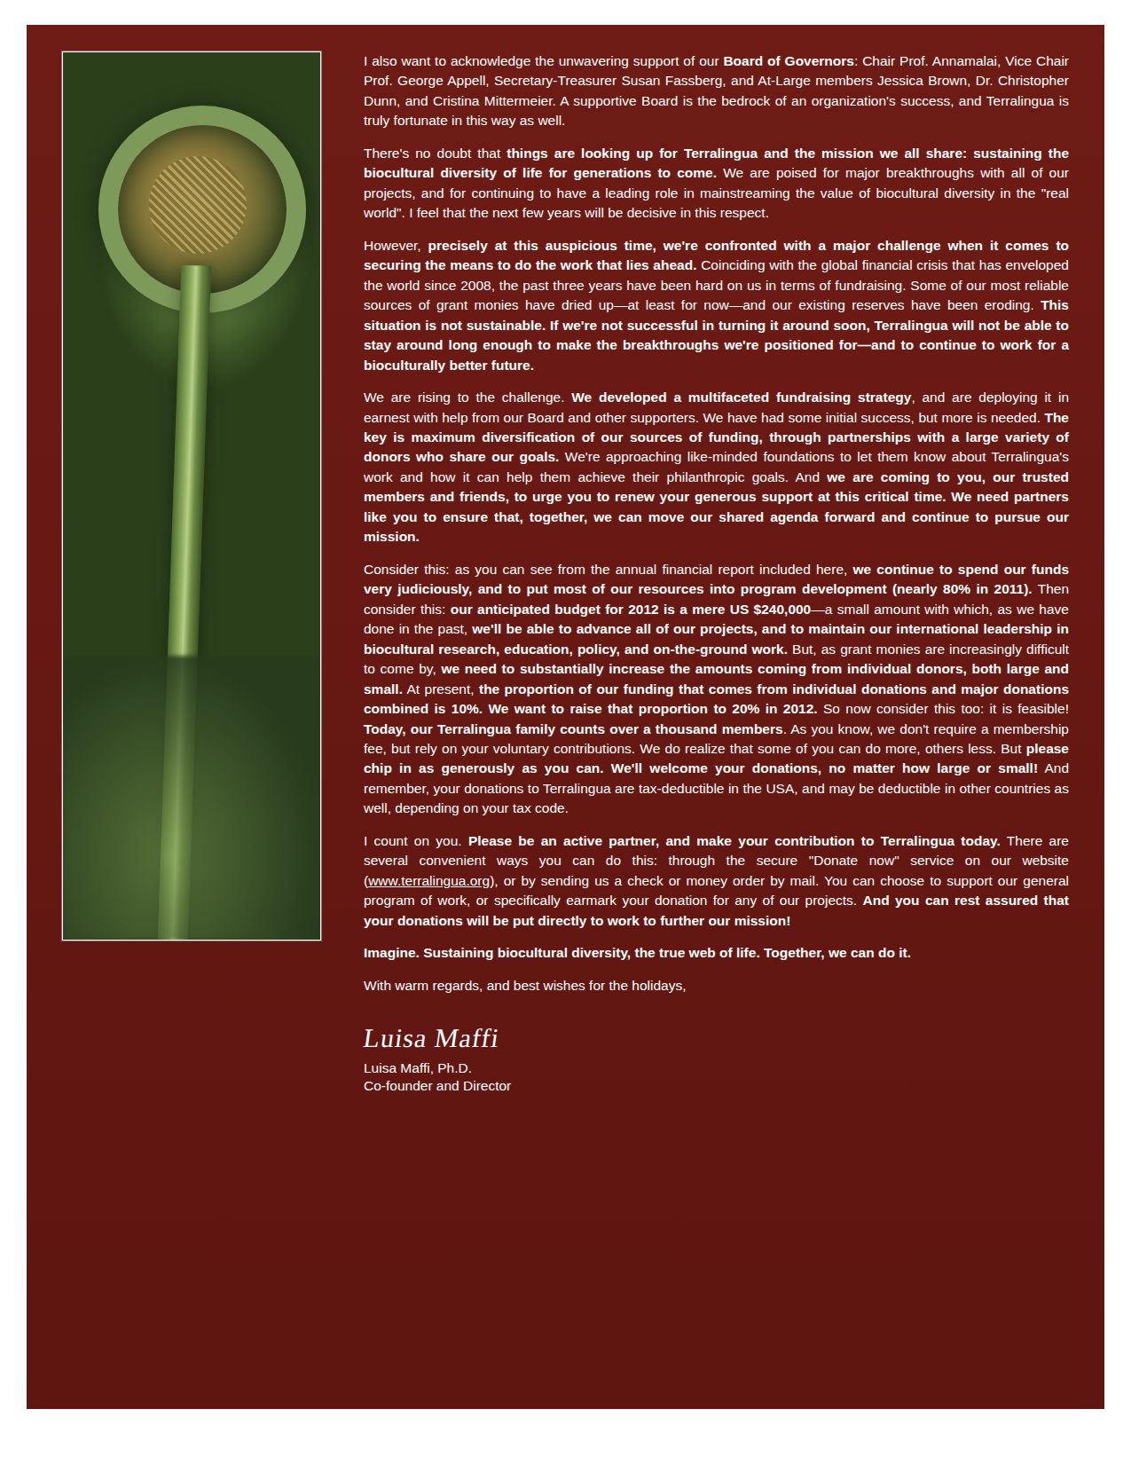I also want to acknowledge the unwavering support of our Board of Governors: Chair Prof. Annamalai, Vice Chair Prof. George Appell, Secretary-Treasurer Susan Fassberg, and At-Large members Jessica Brown, Dr. Christopher Dunn, and Cristina Mittermeier. A supportive Board is the bedrock of an organization's success, and Terralingua is truly fortunate in this way as well.
There's no doubt that things are looking up for Terralingua and the mission we all share: sustaining the biocultural diversity of life for generations to come. We are poised for major breakthroughs with all of our projects, and for continuing to have a leading role in mainstreaming the value of biocultural diversity in the "real world". I feel that the next few years will be decisive in this respect.
However, precisely at this auspicious time, we're confronted with a major challenge when it comes to securing the means to do the work that lies ahead. Coinciding with the global financial crisis that has enveloped the world since 2008, the past three years have been hard on us in terms of fundraising. Some of our most reliable sources of grant monies have dried up—at least for now—and our existing reserves have been eroding. This situation is not sustainable. If we're not successful in turning it around soon, Terralingua will not be able to stay around long enough to make the breakthroughs we're positioned for—and to continue to work for a bioculturally better future.
We are rising to the challenge. We developed a multifaceted fundraising strategy, and are deploying it in earnest with help from our Board and other supporters. We have had some initial success, but more is needed. The key is maximum diversification of our sources of funding, through partnerships with a large variety of donors who share our goals. We're approaching like-minded foundations to let them know about Terralingua's work and how it can help them achieve their philanthropic goals. And we are coming to you, our trusted members and friends, to urge you to renew your generous support at this critical time. We need partners like you to ensure that, together, we can move our shared agenda forward and continue to pursue our mission.
Consider this: as you can see from the annual financial report included here, we continue to spend our funds very judiciously, and to put most of our resources into program development (nearly 80% in 2011). Then consider this: our anticipated budget for 2012 is a mere US $240,000—a small amount with which, as we have done in the past, we'll be able to advance all of our projects, and to maintain our international leadership in biocultural research, education, policy, and on-the-ground work. But, as grant monies are increasingly difficult to come by, we need to substantially increase the amounts coming from individual donors, both large and small. At present, the proportion of our funding that comes from individual donations and major donations combined is 10%. We want to raise that proportion to 20% in 2012. So now consider this too: it is feasible! Today, our Terralingua family counts over a thousand members. As you know, we don't require a membership fee, but rely on your voluntary contributions. We do realize that some of you can do more, others less. But please chip in as generously as you can. We'll welcome your donations, no matter how large or small! And remember, your donations to Terralingua are tax-deductible in the USA, and may be deductible in other countries as well, depending on your tax code.
I count on you. Please be an active partner, and make your contribution to Terralingua today. There are several convenient ways you can do this: through the secure "Donate now" service on our website (www.terralingua.org), or by sending us a check or money order by mail. You can choose to support our general program of work, or specifically earmark your donation for any of our projects. And you can rest assured that your donations will be put directly to work to further our mission!
Imagine. Sustaining biocultural diversity, the true web of life. Together, we can do it.
With warm regards, and best wishes for the holidays,
Luisa Maffi
Luisa Maffi, Ph.D.
Co-founder and Director